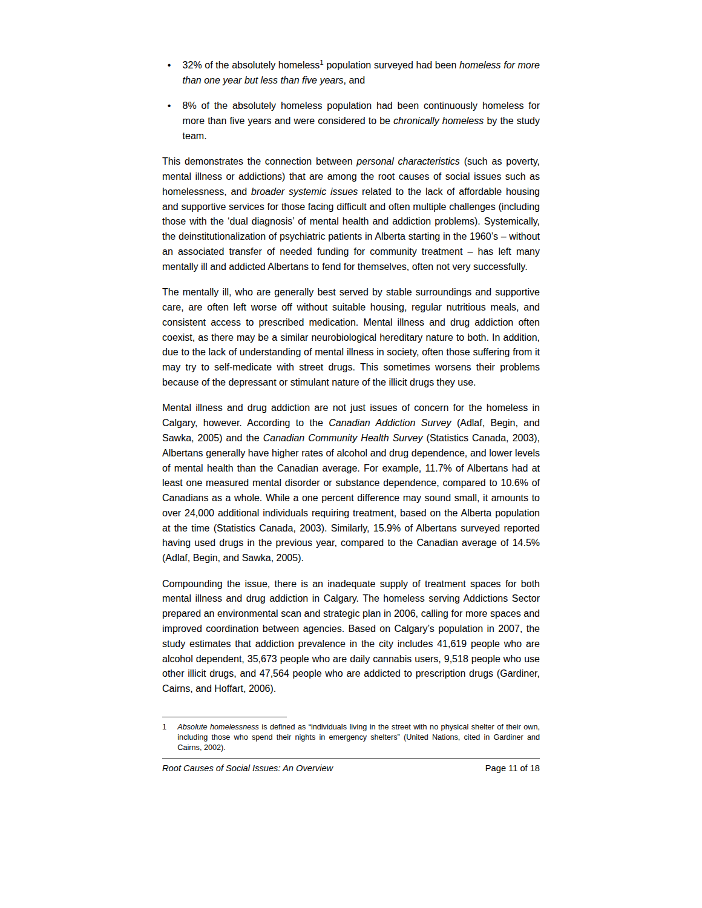32% of the absolutely homeless1 population surveyed had been homeless for more than one year but less than five years, and
8% of the absolutely homeless population had been continuously homeless for more than five years and were considered to be chronically homeless by the study team.
This demonstrates the connection between personal characteristics (such as poverty, mental illness or addictions) that are among the root causes of social issues such as homelessness, and broader systemic issues related to the lack of affordable housing and supportive services for those facing difficult and often multiple challenges (including those with the ‘dual diagnosis’ of mental health and addiction problems). Systemically, the deinstitutionalization of psychiatric patients in Alberta starting in the 1960’s – without an associated transfer of needed funding for community treatment – has left many mentally ill and addicted Albertans to fend for themselves, often not very successfully.
The mentally ill, who are generally best served by stable surroundings and supportive care, are often left worse off without suitable housing, regular nutritious meals, and consistent access to prescribed medication. Mental illness and drug addiction often coexist, as there may be a similar neurobiological hereditary nature to both. In addition, due to the lack of understanding of mental illness in society, often those suffering from it may try to self-medicate with street drugs. This sometimes worsens their problems because of the depressant or stimulant nature of the illicit drugs they use.
Mental illness and drug addiction are not just issues of concern for the homeless in Calgary, however. According to the Canadian Addiction Survey (Adlaf, Begin, and Sawka, 2005) and the Canadian Community Health Survey (Statistics Canada, 2003), Albertans generally have higher rates of alcohol and drug dependence, and lower levels of mental health than the Canadian average. For example, 11.7% of Albertans had at least one measured mental disorder or substance dependence, compared to 10.6% of Canadians as a whole. While a one percent difference may sound small, it amounts to over 24,000 additional individuals requiring treatment, based on the Alberta population at the time (Statistics Canada, 2003). Similarly, 15.9% of Albertans surveyed reported having used drugs in the previous year, compared to the Canadian average of 14.5% (Adlaf, Begin, and Sawka, 2005).
Compounding the issue, there is an inadequate supply of treatment spaces for both mental illness and drug addiction in Calgary. The homeless serving Addictions Sector prepared an environmental scan and strategic plan in 2006, calling for more spaces and improved coordination between agencies. Based on Calgary’s population in 2007, the study estimates that addiction prevalence in the city includes 41,619 people who are alcohol dependent, 35,673 people who are daily cannabis users, 9,518 people who use other illicit drugs, and 47,564 people who are addicted to prescription drugs (Gardiner, Cairns, and Hoffart, 2006).
1
Absolute homelessness is defined as “individuals living in the street with no physical shelter of their own, including those who spend their nights in emergency shelters” (United Nations, cited in Gardiner and Cairns, 2002).
Root Causes of Social Issues: An Overview
Page 11 of 18